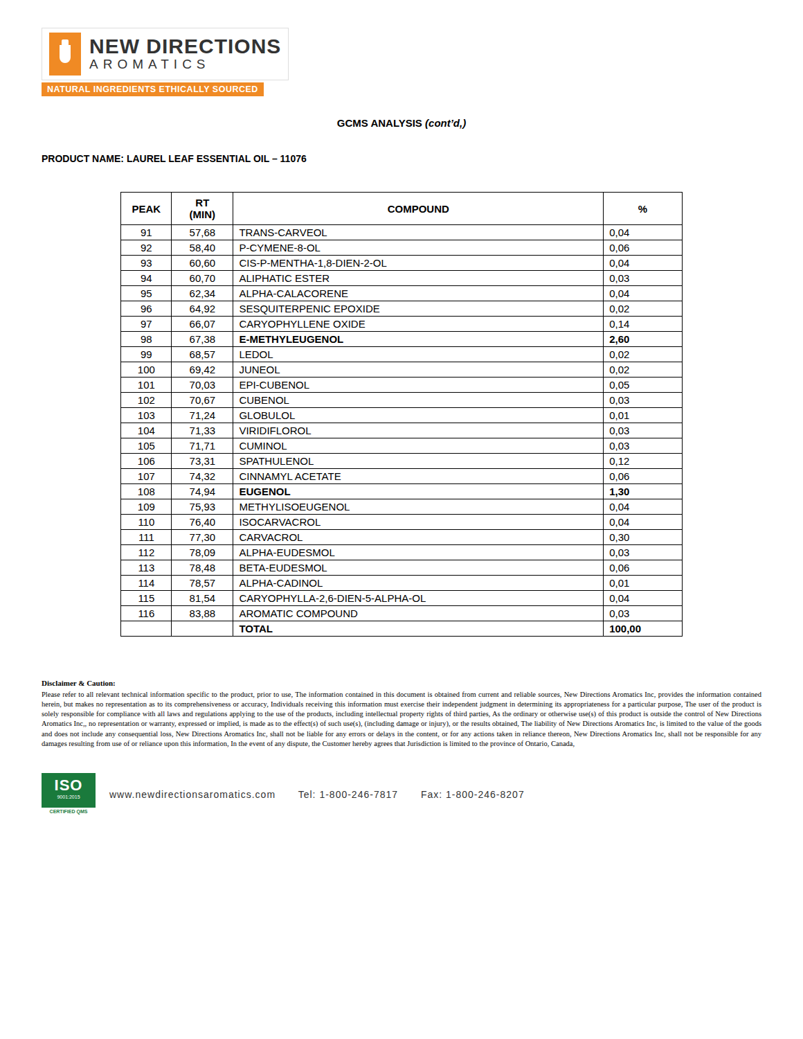NEW DIRECTIONS
AROMATICS
NATURAL INGREDIENTS ETHICALLY SOURCED
GCMS ANALYSIS (cont’d,)
PRODUCT NAME: LAUREL LEAF ESSENTIAL OIL – 11076
| PEAK | RT (MIN) | COMPOUND | % |
| --- | --- | --- | --- |
| 91 | 57,68 | TRANS-CARVEOL | 0,04 |
| 92 | 58,40 | P-CYMENE-8-OL | 0,06 |
| 93 | 60,60 | CIS-P-MENTHA-1,8-DIEN-2-OL | 0,04 |
| 94 | 60,70 | ALIPHATIC ESTER | 0,03 |
| 95 | 62,34 | ALPHA-CALACORENE | 0,04 |
| 96 | 64,92 | SESQUITERPENIC EPOXIDE | 0,02 |
| 97 | 66,07 | CARYOPHYLLENE OXIDE | 0,14 |
| 98 | 67,38 | E-METHYLEUGENOL | 2,60 |
| 99 | 68,57 | LEDOL | 0,02 |
| 100 | 69,42 | JUNEOL | 0,02 |
| 101 | 70,03 | EPI-CUBENOL | 0,05 |
| 102 | 70,67 | CUBENOL | 0,03 |
| 103 | 71,24 | GLOBULOL | 0,01 |
| 104 | 71,33 | VIRIDIFLOROL | 0,03 |
| 105 | 71,71 | CUMINOL | 0,03 |
| 106 | 73,31 | SPATHULENOL | 0,12 |
| 107 | 74,32 | CINNAMYL ACETATE | 0,06 |
| 108 | 74,94 | EUGENOL | 1,30 |
| 109 | 75,93 | METHYLISOEUGENOL | 0,04 |
| 110 | 76,40 | ISOCARVACROL | 0,04 |
| 111 | 77,30 | CARVACROL | 0,30 |
| 112 | 78,09 | ALPHA-EUDESMOL | 0,03 |
| 113 | 78,48 | BETA-EUDESMOL | 0,06 |
| 114 | 78,57 | ALPHA-CADINOL | 0,01 |
| 115 | 81,54 | CARYOPHYLLA-2,6-DIEN-5-ALPHA-OL | 0,04 |
| 116 | 83,88 | AROMATIC COMPOUND | 0,03 |
| | | TOTAL | 100,00 |
Disclaimer & Caution:
Please refer to all relevant technical information specific to the product, prior to use, The information contained in this document is obtained from current and reliable sources, New Directions Aromatics Inc, provides the information contained herein, but makes no representation as to its comprehensiveness or accuracy, Individuals receiving this information must exercise their independent judgment in determining its appropriateness for a particular purpose, The user of the product is solely responsible for compliance with all laws and regulations applying to the use of the products, including intellectual property rights of third parties, As the ordinary or otherwise use(s) of this product is outside the control of New Directions Aromatics Inc,, no representation or warranty, expressed or implied, is made as to the effect(s) of such use(s), (including damage or injury), or the results obtained, The liability of New Directions Aromatics Inc, is limited to the value of the goods and does not include any consequential loss, New Directions Aromatics Inc, shall not be liable for any errors or delays in the content, or for any actions taken in reliance thereon, New Directions Aromatics Inc, shall not be responsible for any damages resulting from use of or reliance upon this information, In the event of any dispute, the Customer hereby agrees that Jurisdiction is limited to the province of Ontario, Canada,
ISO 9001:2015 CERTIFIED QMS
www.newdirectionsaromatics.com Tel: 1-800-246-7817 Fax: 1-800-246-8207